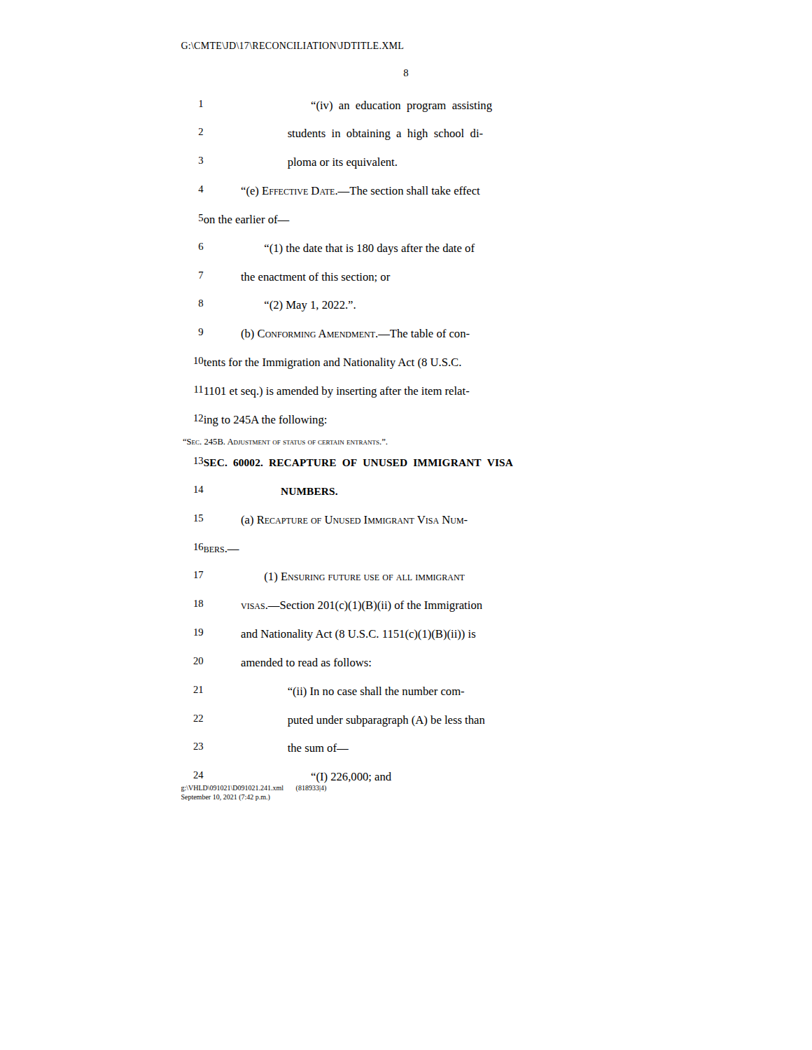G:\CMTE\JD\17\RECONCILIATION\JDTITLE.XML
8
| 1 | “(iv) an education program assisting |
| 2 | students in obtaining a high school di- |
| 3 | ploma or its equivalent. |
| 4 | “(e) Effective Date. —The section shall take effect |
| 5 | on the earlier of— |
| 6 | “(1) the date that is 180 days after the date of |
| 7 | the enactment of this section; or |
| 8 | “(2) May 1, 2022.”. |
| 9 | (b) Conforming Amendment. —The table of con- |
| 10 | tents for the Immigration and Nationality Act (8 U.S.C. |
| 11 | 1101 et seq.) is amended by inserting after the item relat- |
| 12 | ing to 245A the following: |
“Sec. 245B. Adjustment of status of certain entrants.”.
| 13 | SEC. 60002. RECAPTURE OF UNUSED IMMIGRANT VISA |
| 14 | NUMBERS. |
| 15 | (a) Recapture of Unused Immigrant Visa Num- |
| 16 | bers. — |
| 17 | (1) Ensuring future use of all immigrant |
| 18 | visas. —Section 201(c)(1)(B)(ii) of the Immigration |
| 19 | and Nationality Act (8 U.S.C. 1151(c)(1)(B)(ii)) is |
| 20 | amended to read as follows: |
| 21 | “(ii) In no case shall the number com- |
| 22 | puted under subparagraph (A) be less than |
| 23 | the sum of— |
| 24 | “(I) 226,000; and |
g:\VHLD\091021\D091021.241.xml (818933|4)
September 10, 2021 (7:42 p.m.)